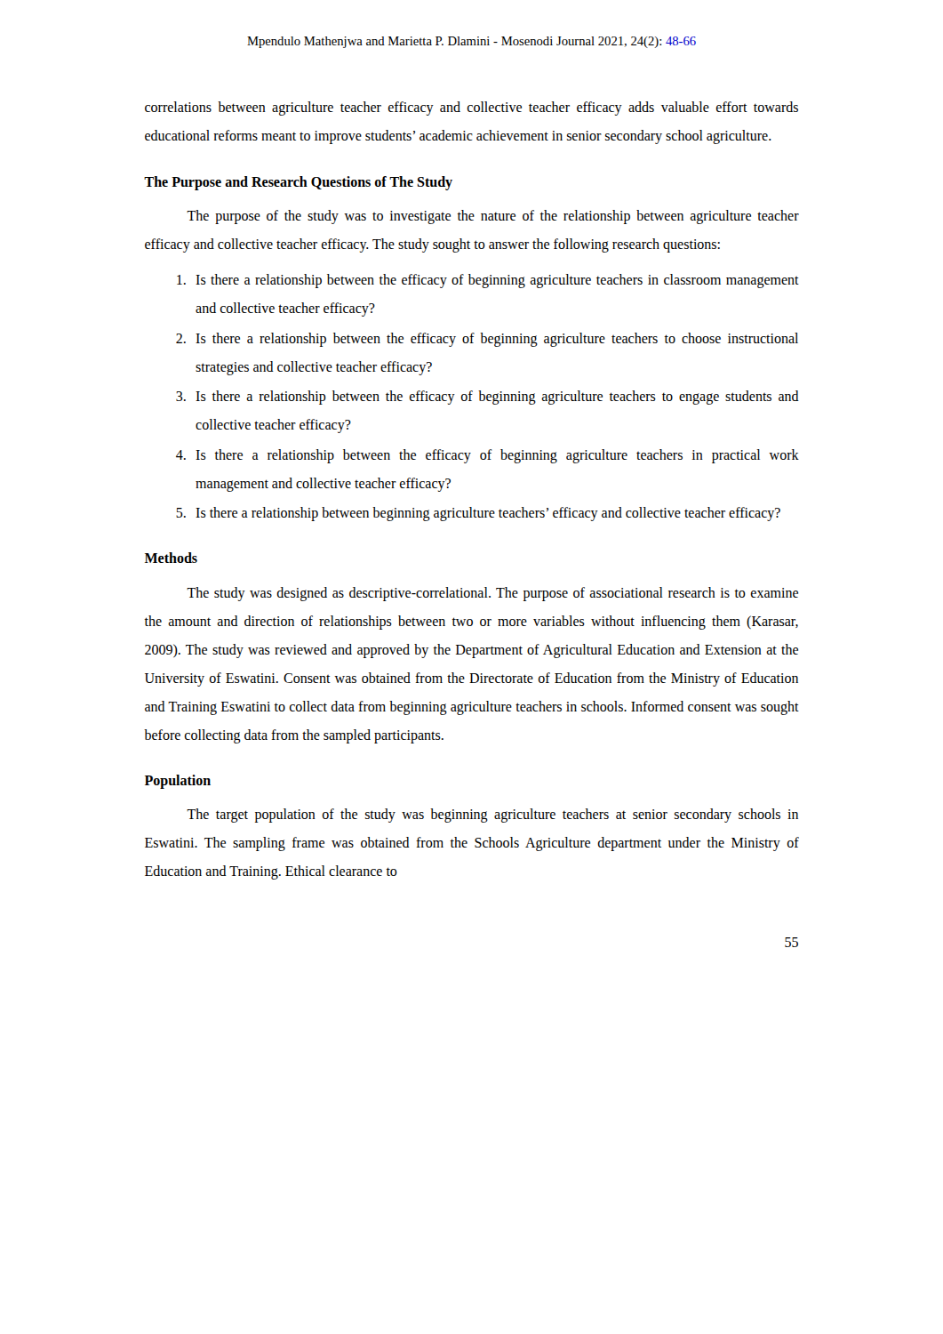Mpendulo Mathenjwa and Marietta P. Dlamini - Mosenodi Journal 2021, 24(2): 48-66
correlations between agriculture teacher efficacy and collective teacher efficacy adds valuable effort towards educational reforms meant to improve students’ academic achievement in senior secondary school agriculture.
The Purpose and Research Questions of The Study
The purpose of the study was to investigate the nature of the relationship between agriculture teacher efficacy and collective teacher efficacy. The study sought to answer the following research questions:
Is there a relationship between the efficacy of beginning agriculture teachers in classroom management and collective teacher efficacy?
Is there a relationship between the efficacy of beginning agriculture teachers to choose instructional strategies and collective teacher efficacy?
Is there a relationship between the efficacy of beginning agriculture teachers to engage students and collective teacher efficacy?
Is there a relationship between the efficacy of beginning agriculture teachers in practical work management and collective teacher efficacy?
Is there a relationship between beginning agriculture teachers’ efficacy and collective teacher efficacy?
Methods
The study was designed as descriptive-correlational. The purpose of associational research is to examine the amount and direction of relationships between two or more variables without influencing them (Karasar, 2009). The study was reviewed and approved by the Department of Agricultural Education and Extension at the University of Eswatini. Consent was obtained from the Directorate of Education from the Ministry of Education and Training Eswatini to collect data from beginning agriculture teachers in schools. Informed consent was sought before collecting data from the sampled participants.
Population
The target population of the study was beginning agriculture teachers at senior secondary schools in Eswatini. The sampling frame was obtained from the Schools Agriculture department under the Ministry of Education and Training. Ethical clearance to
55